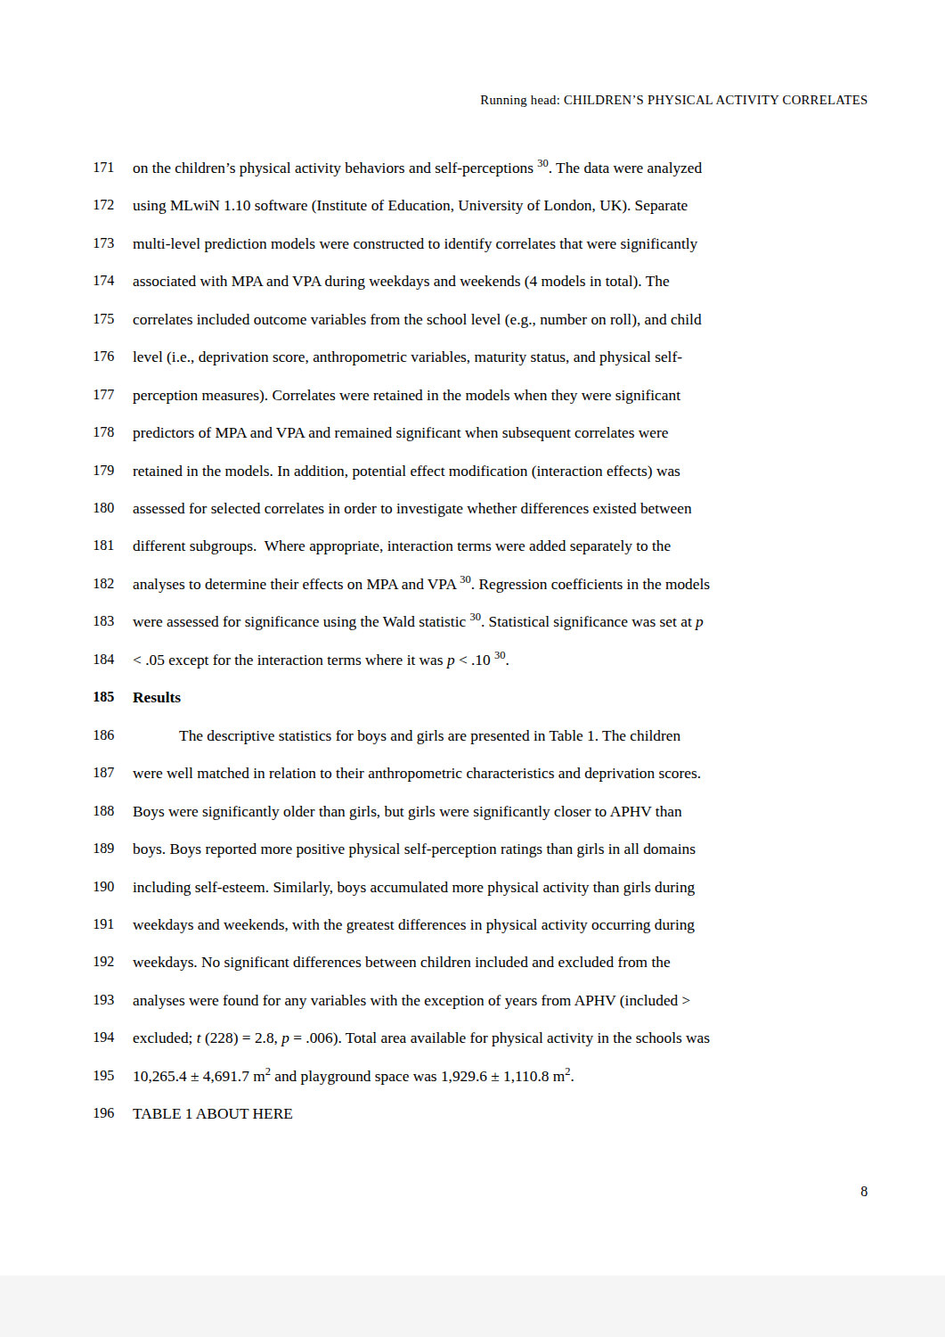Running head: CHILDREN’S PHYSICAL ACTIVITY CORRELATES
on the children’s physical activity behaviors and self-perceptions 30. The data were analyzed
using MLwiN 1.10 software (Institute of Education, University of London, UK). Separate
multi-level prediction models were constructed to identify correlates that were significantly
associated with MPA and VPA during weekdays and weekends (4 models in total). The
correlates included outcome variables from the school level (e.g., number on roll), and child
level (i.e., deprivation score, anthropometric variables, maturity status, and physical self-
perception measures). Correlates were retained in the models when they were significant
predictors of MPA and VPA and remained significant when subsequent correlates were
retained in the models. In addition, potential effect modification (interaction effects) was
assessed for selected correlates in order to investigate whether differences existed between
different subgroups. Where appropriate, interaction terms were added separately to the
analyses to determine their effects on MPA and VPA 30. Regression coefficients in the models
were assessed for significance using the Wald statistic 30. Statistical significance was set at p
< .05 except for the interaction terms where it was p < .10 30.
Results
The descriptive statistics for boys and girls are presented in Table 1. The children
were well matched in relation to their anthropometric characteristics and deprivation scores.
Boys were significantly older than girls, but girls were significantly closer to APHV than
boys. Boys reported more positive physical self-perception ratings than girls in all domains
including self-esteem. Similarly, boys accumulated more physical activity than girls during
weekdays and weekends, with the greatest differences in physical activity occurring during
weekdays. No significant differences between children included and excluded from the
analyses were found for any variables with the exception of years from APHV (included >
excluded; t (228) = 2.8, p = .006). Total area available for physical activity in the schools was
10,265.4 ± 4,691.7 m2 and playground space was 1,929.6 ± 1,110.8 m2.
TABLE 1 ABOUT HERE
8